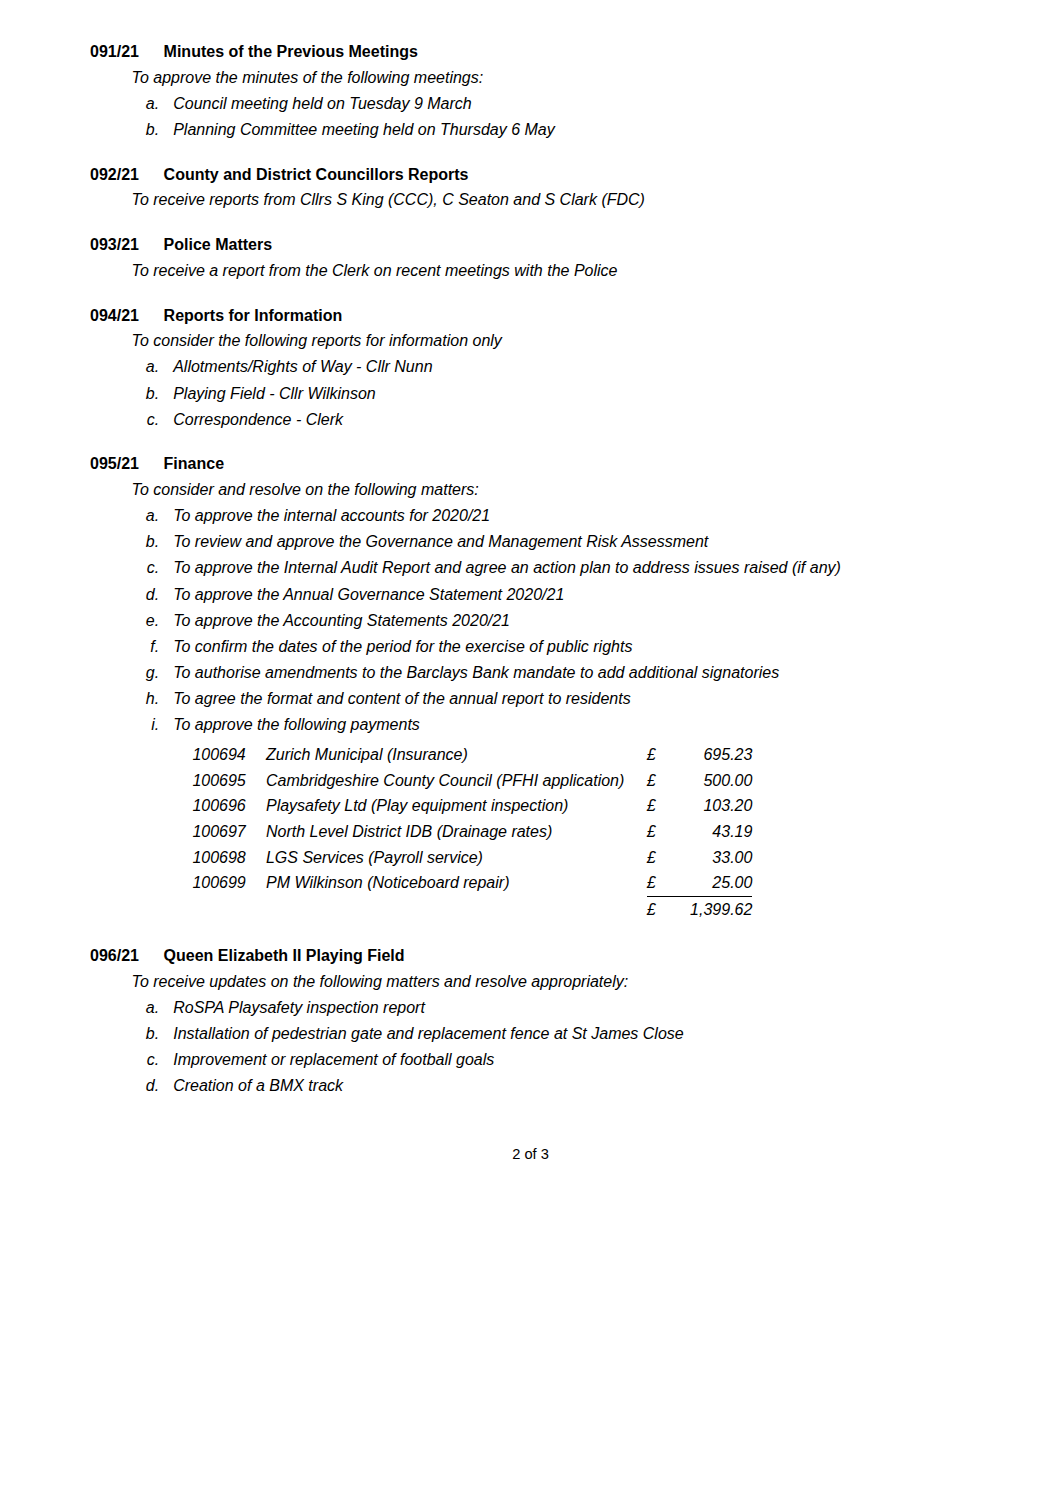091/21 Minutes of the Previous Meetings
To approve the minutes of the following meetings:
Council meeting held on Tuesday 9 March
Planning Committee meeting held on Thursday 6 May
092/21 County and District Councillors Reports
To receive reports from Cllrs S King (CCC), C Seaton and S Clark (FDC)
093/21 Police Matters
To receive a report from the Clerk on recent meetings with the Police
094/21 Reports for Information
To consider the following reports for information only
Allotments/Rights of Way - Cllr Nunn
Playing Field - Cllr Wilkinson
Correspondence - Clerk
095/21 Finance
To consider and resolve on the following matters:
To approve the internal accounts for 2020/21
To review and approve the Governance and Management Risk Assessment
To approve the Internal Audit Report and agree an action plan to address issues raised (if any)
To approve the Annual Governance Statement 2020/21
To approve the Accounting Statements 2020/21
To confirm the dates of the period for the exercise of public rights
To authorise amendments to the Barclays Bank mandate to add additional signatories
To agree the format and content of the annual report to residents
To approve the following payments
| 100694 | Zurich Municipal (Insurance) | £ | 695.23 |
| 100695 | Cambridgeshire County Council (PFHI application) | £ | 500.00 |
| 100696 | Playsafety Ltd (Play equipment inspection) | £ | 103.20 |
| 100697 | North Level District IDB (Drainage rates) | £ | 43.19 |
| 100698 | LGS Services (Payroll service) | £ | 33.00 |
| 100699 | PM Wilkinson (Noticeboard repair) | £ | 25.00 |
| | | £ | 1,399.62 |
096/21 Queen Elizabeth II Playing Field
To receive updates on the following matters and resolve appropriately:
RoSPA Playsafety inspection report
Installation of pedestrian gate and replacement fence at St James Close
Improvement or replacement of football goals
Creation of a BMX track
2 of 3